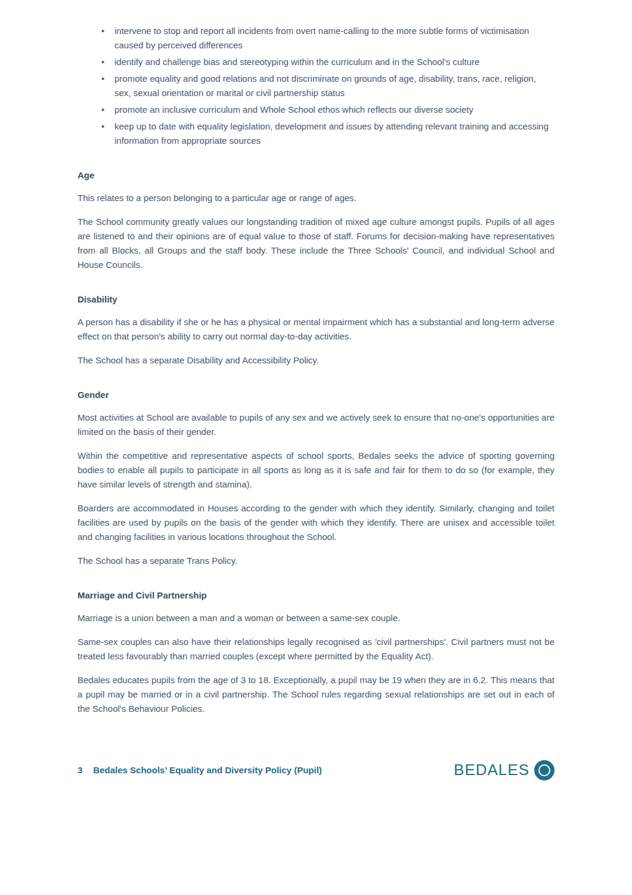intervene to stop and report all incidents from overt name-calling to the more subtle forms of victimisation caused by perceived differences
identify and challenge bias and stereotyping within the curriculum and in the School's culture
promote equality and good relations and not discriminate on grounds of age, disability, trans, race, religion, sex, sexual orientation or marital or civil partnership status
promote an inclusive curriculum and Whole School ethos which reflects our diverse society
keep up to date with equality legislation, development and issues by attending relevant training and accessing information from appropriate sources
Age
This relates to a person belonging to a particular age or range of ages.
The School community greatly values our longstanding tradition of mixed age culture amongst pupils. Pupils of all ages are listened to and their opinions are of equal value to those of staff. Forums for decision-making have representatives from all Blocks, all Groups and the staff body. These include the Three Schools' Council, and individual School and House Councils.
Disability
A person has a disability if she or he has a physical or mental impairment which has a substantial and long-term adverse effect on that person's ability to carry out normal day-to-day activities.
The School has a separate Disability and Accessibility Policy.
Gender
Most activities at School are available to pupils of any sex and we actively seek to ensure that no-one's opportunities are limited on the basis of their gender.
Within the competitive and representative aspects of school sports, Bedales seeks the advice of sporting governing bodies to enable all pupils to participate in all sports as long as it is safe and fair for them to do so (for example, they have similar levels of strength and stamina).
Boarders are accommodated in Houses according to the gender with which they identify. Similarly, changing and toilet facilities are used by pupils on the basis of the gender with which they identify. There are unisex and accessible toilet and changing facilities in various locations throughout the School.
The School has a separate Trans Policy.
Marriage and Civil Partnership
Marriage is a union between a man and a woman or between a same-sex couple.
Same-sex couples can also have their relationships legally recognised as 'civil partnerships'. Civil partners must not be treated less favourably than married couples (except where permitted by the Equality Act).
Bedales educates pupils from the age of 3 to 18. Exceptionally, a pupil may be 19 when they are in 6.2. This means that a pupil may be married or in a civil partnership. The School rules regarding sexual relationships are set out in each of the School's Behaviour Policies.
3 Bedales Schools’ Equality and Diversity Policy (Pupil)
BEDALES